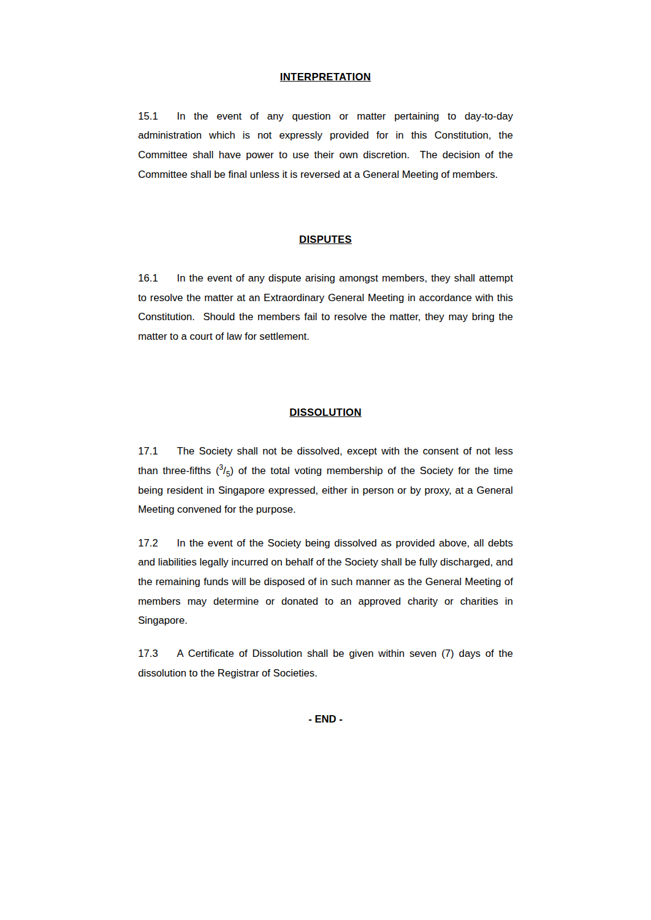INTERPRETATION
15.1 In the event of any question or matter pertaining to day-to-day administration which is not expressly provided for in this Constitution, the Committee shall have power to use their own discretion. The decision of the Committee shall be final unless it is reversed at a General Meeting of members.
DISPUTES
16.1 In the event of any dispute arising amongst members, they shall attempt to resolve the matter at an Extraordinary General Meeting in accordance with this Constitution. Should the members fail to resolve the matter, they may bring the matter to a court of law for settlement.
DISSOLUTION
17.1 The Society shall not be dissolved, except with the consent of not less than three-fifths (3/5) of the total voting membership of the Society for the time being resident in Singapore expressed, either in person or by proxy, at a General Meeting convened for the purpose.
17.2 In the event of the Society being dissolved as provided above, all debts and liabilities legally incurred on behalf of the Society shall be fully discharged, and the remaining funds will be disposed of in such manner as the General Meeting of members may determine or donated to an approved charity or charities in Singapore.
17.3 A Certificate of Dissolution shall be given within seven (7) days of the dissolution to the Registrar of Societies.
- END -